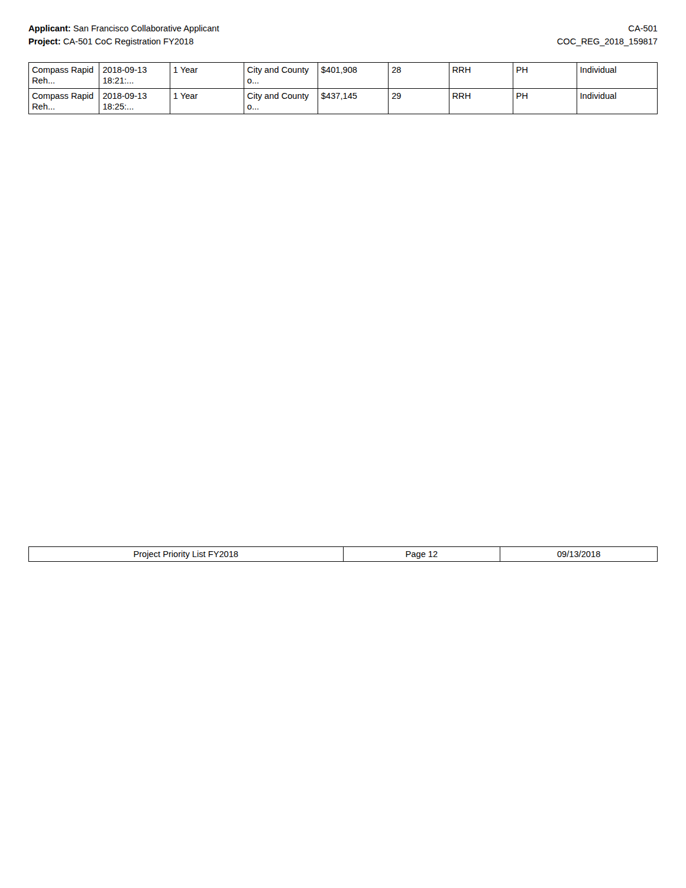Applicant: San Francisco Collaborative Applicant
Project: CA-501 CoC Registration FY2018
CA-501
COC_REG_2018_159817
| Compass Rapid Reh... | 2018-09-13 18:21:... | 1 Year | City and County o... | $401,908 | 28 | RRH | PH | Individual |
| Compass Rapid Reh... | 2018-09-13 18:25:... | 1 Year | City and County o... | $437,145 | 29 | RRH | PH | Individual |
| Project Priority List FY2018 | Page 12 | 09/13/2018 |